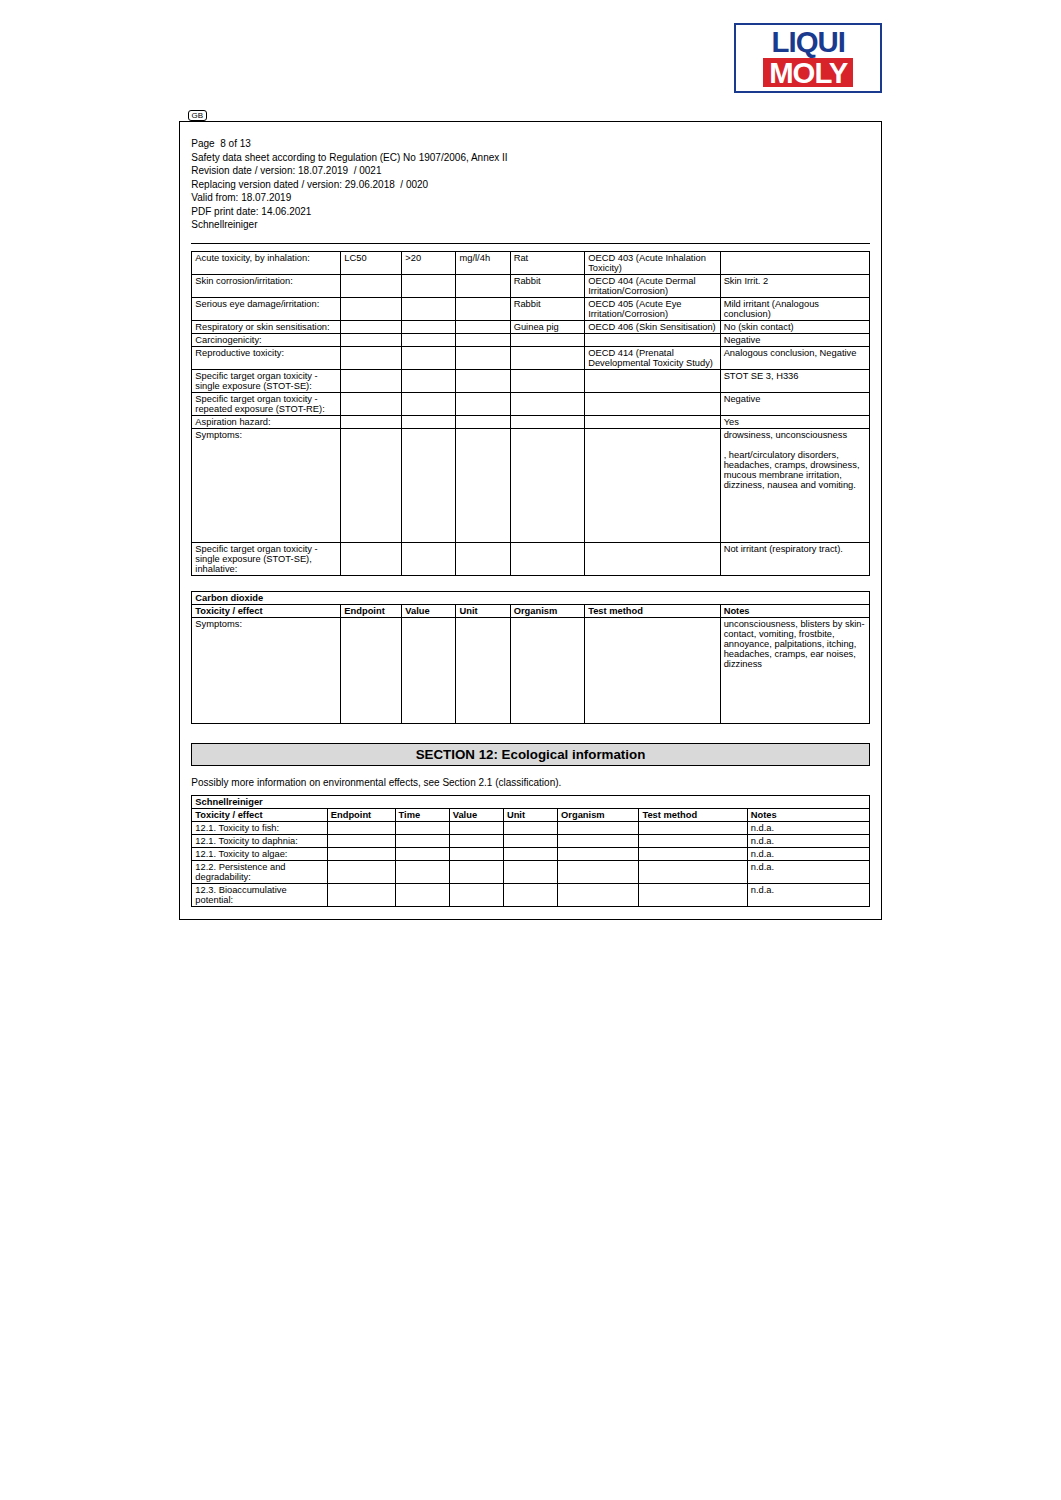LIQUI MOLY
GB
Page 8 of 13
Safety data sheet according to Regulation (EC) No 1907/2006, Annex II
Revision date / version: 18.07.2019 / 0021
Replacing version dated / version: 29.06.2018 / 0020
Valid from: 18.07.2019
PDF print date: 14.06.2021
Schnellreiniger
| Acute toxicity, by inhalation: | LC50 | >20 | mg/l/4h | Rat | OECD 403 (Acute Inhalation Toxicity) | |
| Skin corrosion/irritation: | | | | Rabbit | OECD 404 (Acute Dermal Irritation/Corrosion) | Skin Irrit. 2 |
| Serious eye damage/irritation: | | | | Rabbit | OECD 405 (Acute Eye Irritation/Corrosion) | Mild irritant (Analogous conclusion) |
| Respiratory or skin sensitisation: | | | | Guinea pig | OECD 406 (Skin Sensitisation) | No (skin contact) |
| Carcinogenicity: | | | | | | Negative |
| Reproductive toxicity: | | | | | OECD 414 (Prenatal Developmental Toxicity Study) | Analogous conclusion, Negative |
| Specific target organ toxicity - single exposure (STOT-SE): | | | | | | STOT SE 3, H336 |
| Specific target organ toxicity - repeated exposure (STOT-RE): | | | | | | Negative |
| Aspiration hazard: | | | | | | Yes |
| Symptoms: | | | | | | drowsiness, unconsciousness , heart/circulatory disorders, headaches, cramps, drowsiness, mucous membrane irritation, dizziness, nausea and vomiting. |
| Specific target organ toxicity - single exposure (STOT-SE), inhalative: | | | | | | Not irritant (respiratory tract). |
Carbon dioxide
| Toxicity / effect | Endpoint | Value | Unit | Organism | Test method | Notes |
| --- | --- | --- | --- | --- | --- | --- |
| Symptoms: | | | | | | unconsciousness, blisters by skin-contact, vomiting, frostbite, annoyance, palpitations, itching, headaches, cramps, ear noises, dizziness |
SECTION 12: Ecological information
Possibly more information on environmental effects, see Section 2.1 (classification).
Schnellreiniger
| Toxicity / effect | Endpoint | Time | Value | Unit | Organism | Test method | Notes |
| --- | --- | --- | --- | --- | --- | --- | --- |
| 12.1. Toxicity to fish: | | | | | | | n.d.a. |
| 12.1. Toxicity to daphnia: | | | | | | | n.d.a. |
| 12.1. Toxicity to algae: | | | | | | | n.d.a. |
| 12.2. Persistence and degradability: | | | | | | | n.d.a. |
| 12.3. Bioaccumulative potential: | | | | | | | n.d.a. |